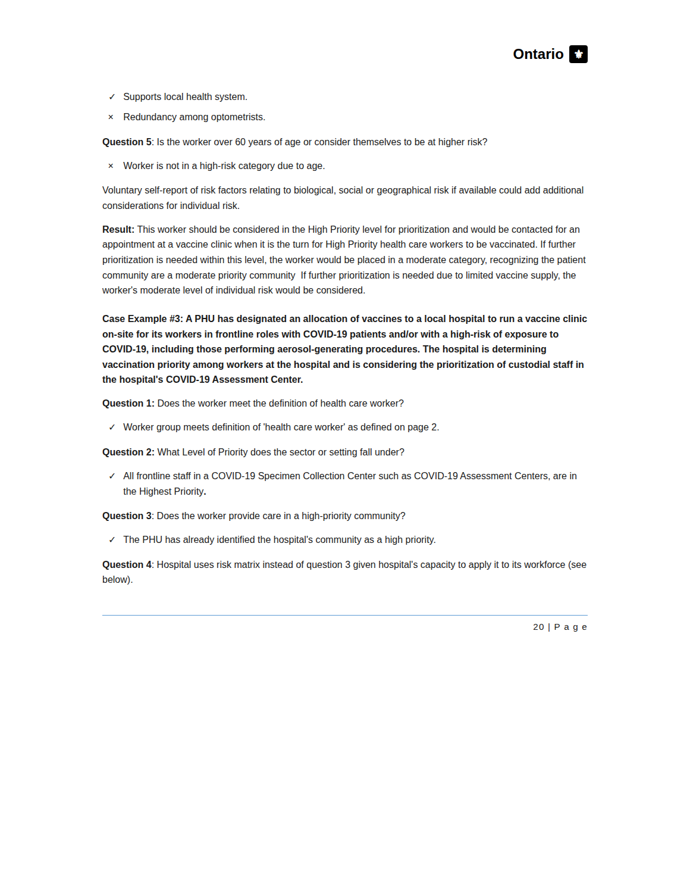Ontario ⚜
Supports local health system.
Redundancy among optometrists.
Question 5: Is the worker over 60 years of age or consider themselves to be at higher risk?
Worker is not in a high-risk category due to age.
Voluntary self-report of risk factors relating to biological, social or geographical risk if available could add additional considerations for individual risk.
Result: This worker should be considered in the High Priority level for prioritization and would be contacted for an appointment at a vaccine clinic when it is the turn for High Priority health care workers to be vaccinated. If further prioritization is needed within this level, the worker would be placed in a moderate category, recognizing the patient community are a moderate priority community If further prioritization is needed due to limited vaccine supply, the worker's moderate level of individual risk would be considered.
Case Example #3: A PHU has designated an allocation of vaccines to a local hospital to run a vaccine clinic on-site for its workers in frontline roles with COVID-19 patients and/or with a high-risk of exposure to COVID-19, including those performing aerosol-generating procedures. The hospital is determining vaccination priority among workers at the hospital and is considering the prioritization of custodial staff in the hospital's COVID-19 Assessment Center.
Question 1: Does the worker meet the definition of health care worker?
Worker group meets definition of 'health care worker' as defined on page 2.
Question 2: What Level of Priority does the sector or setting fall under?
All frontline staff in a COVID-19 Specimen Collection Center such as COVID-19 Assessment Centers, are in the Highest Priority.
Question 3: Does the worker provide care in a high-priority community?
The PHU has already identified the hospital's community as a high priority.
Question 4: Hospital uses risk matrix instead of question 3 given hospital's capacity to apply it to its workforce (see below).
20 | P a g e